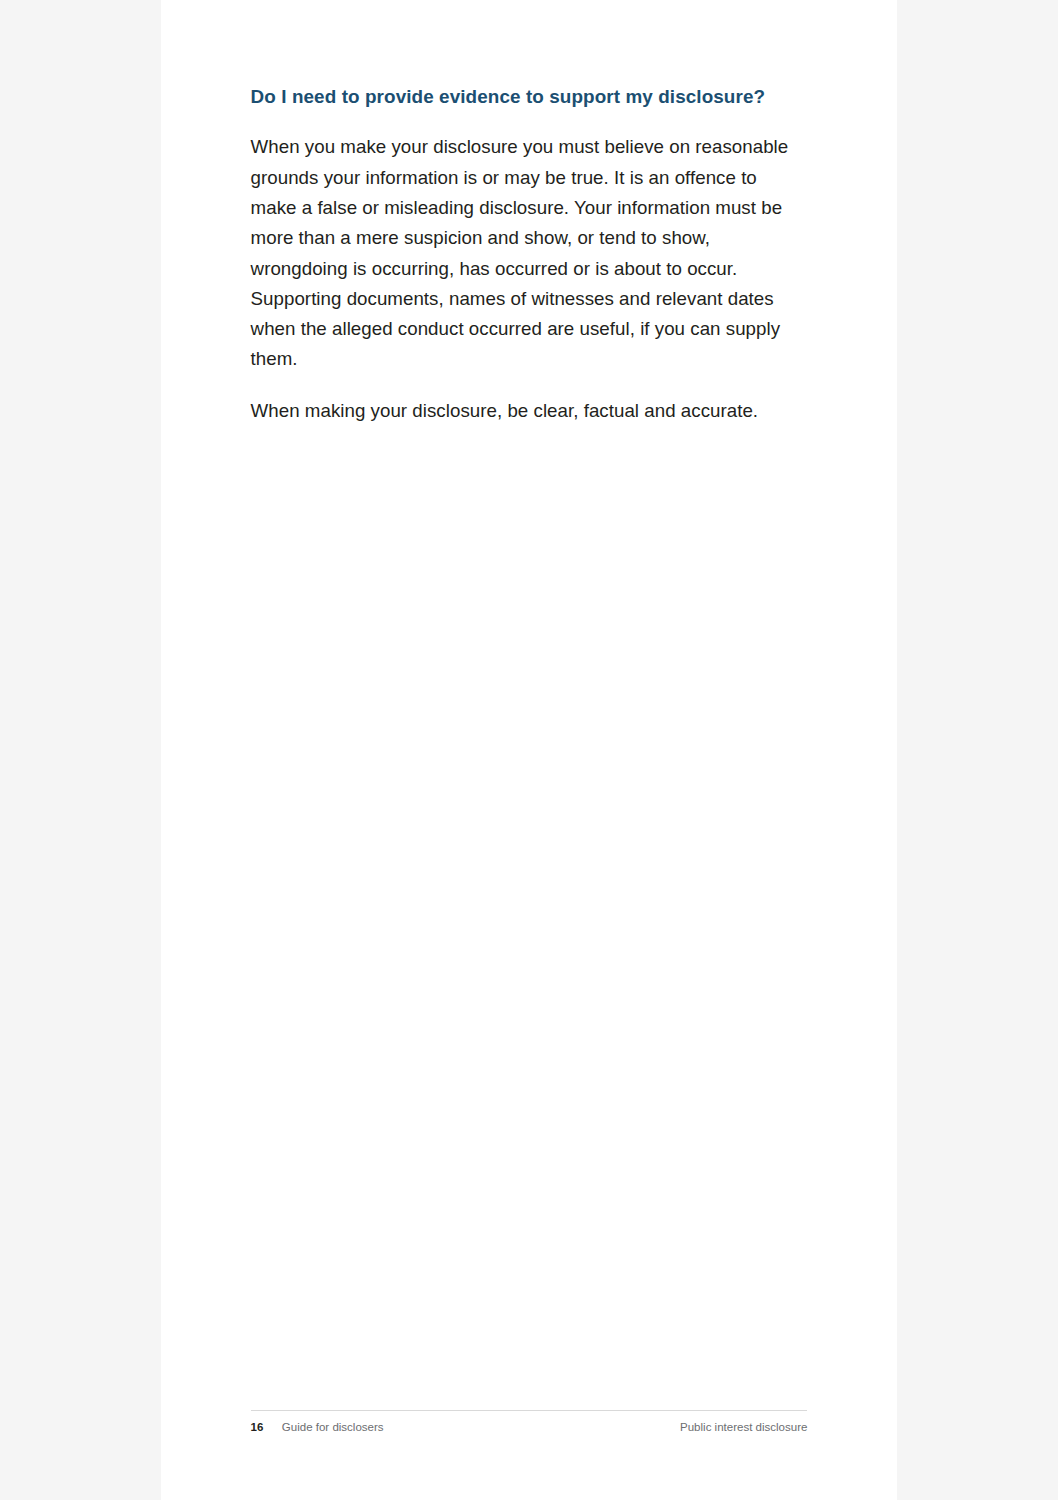Do I need to provide evidence to support my disclosure?
When you make your disclosure you must believe on reasonable grounds your information is or may be true. It is an offence to make a false or misleading disclosure. Your information must be more than a mere suspicion and show, or tend to show, wrongdoing is occurring, has occurred or is about to occur. Supporting documents, names of witnesses and relevant dates when the alleged conduct occurred are useful, if you can supply them.
When making your disclosure, be clear, factual and accurate.
16 Guide for disclosers Public interest disclosure